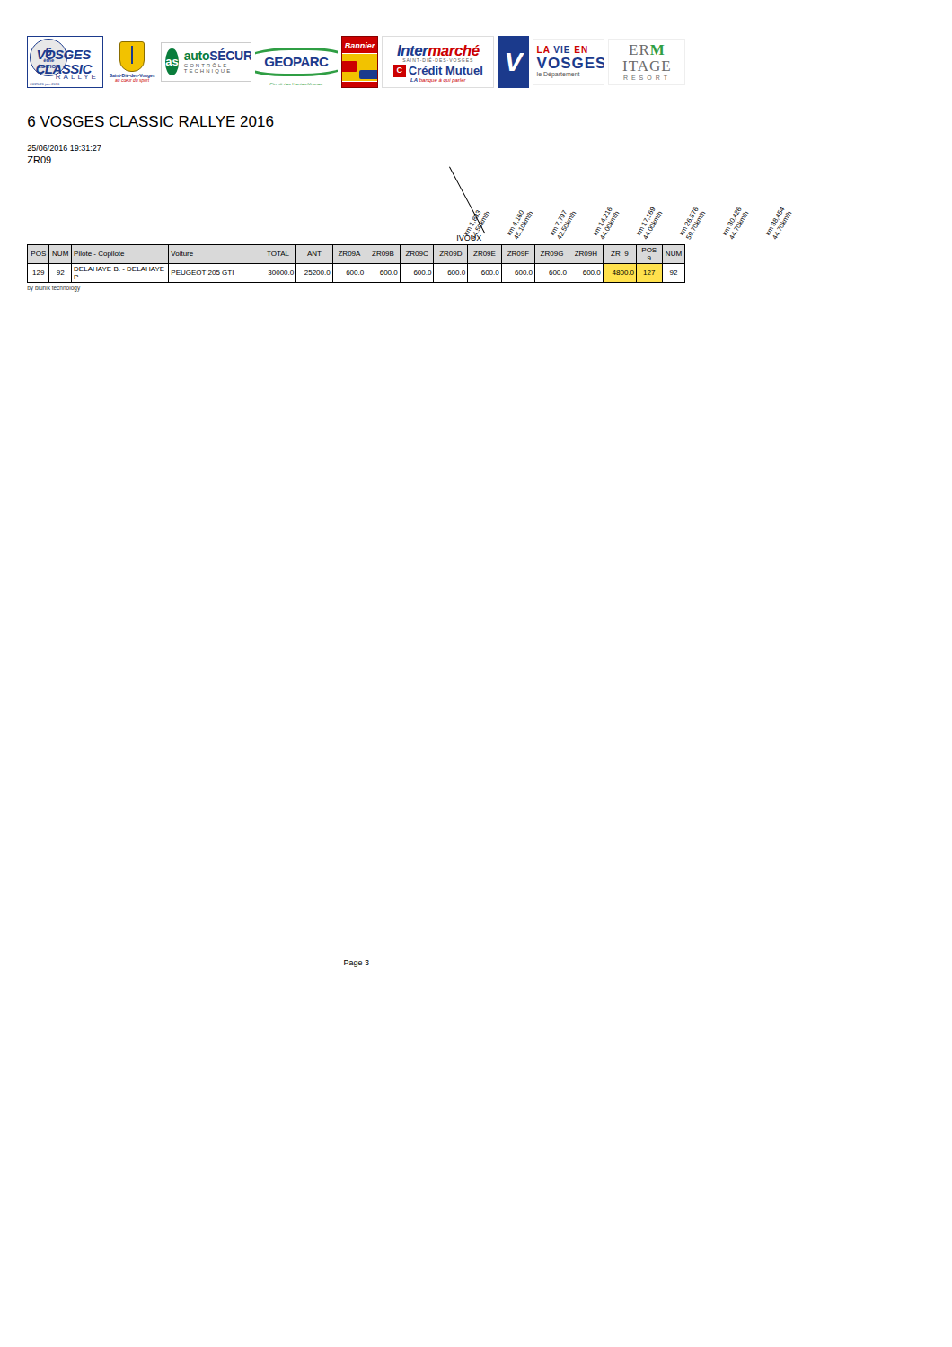6ème
ÉDITION
VOSGES CLASSIC
RALLYE
24/25/26 juin 2016
Saint-Dié-des-Vosges
au cœur du sport
as
autoSÉCURITÉ
CONTRÔLE TECHNIQUE
GEOPARC
Circuit des Hautes-Vosges
Bannier
Intermarché
SAINT-DIÉ-DES-VOSGES
C
Crédit Mutuel
LA banque à qui parler
V
LA VIE EN
VOSGES
le Département
ERMITAGE
RESORT
6 VOSGES CLASSIC RALLYE 2016
25/06/2016 19:31:27
ZR09
IVOUX
km 1,833 44,50km/h
km 4,160 45,10km/h
km 7,797 42,50km/h
km 14,216 44,00km/h
km 17,169 44,00km/h
km 26,576 59,70km/h
km 30,426 44,70km/h
km 38,454 44,70km/h
| POS | NUM | Pilote - Copilote | Voiture | TOTAL | ANT | ZR09A | ZR09B | ZR09C | ZR09D | ZR09E | ZR09F | ZR09G | ZR09H | ZR 9 | POS 9 | NUM |
| --- | --- | --- | --- | --- | --- | --- | --- | --- | --- | --- | --- | --- | --- | --- | --- | --- |
| 129 | 92 | DELAHAYE B. - DELAHAYE P | PEUGEOT 205 GTI | 30000.0 | 25200.0 | 600.0 | 600.0 | 600.0 | 600.0 | 600.0 | 600.0 | 600.0 | 600.0 | 4800.0 | 127 | 92 |
by blunik technology
Page 3